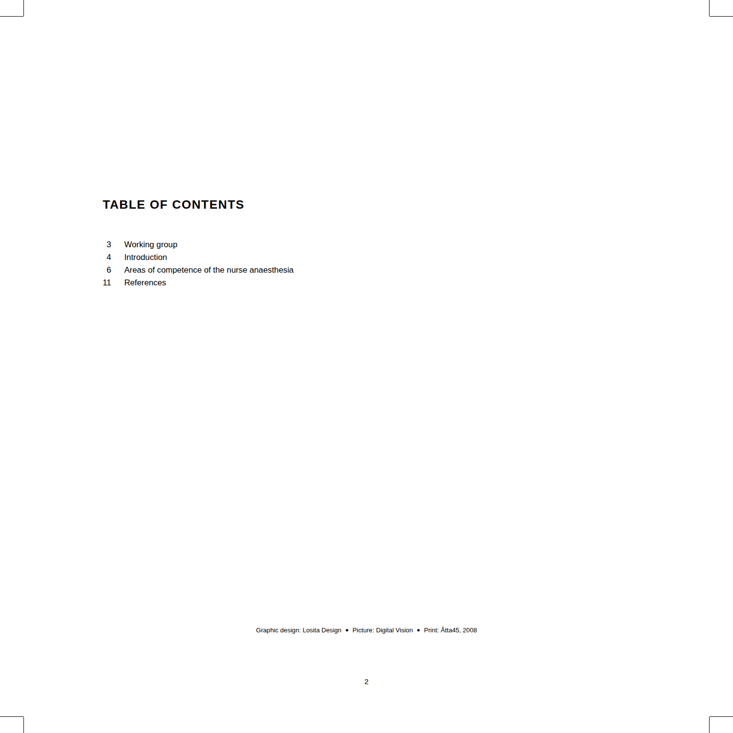TABLE OF CONTENTS
| 3 | Working group |
| 4 | Introduction |
| 6 | Areas of competence of the nurse anaesthesia |
| 11 | References |
Graphic design: Losita Design ● Picture: Digital Vision ● Print: Åtta45, 2008
2